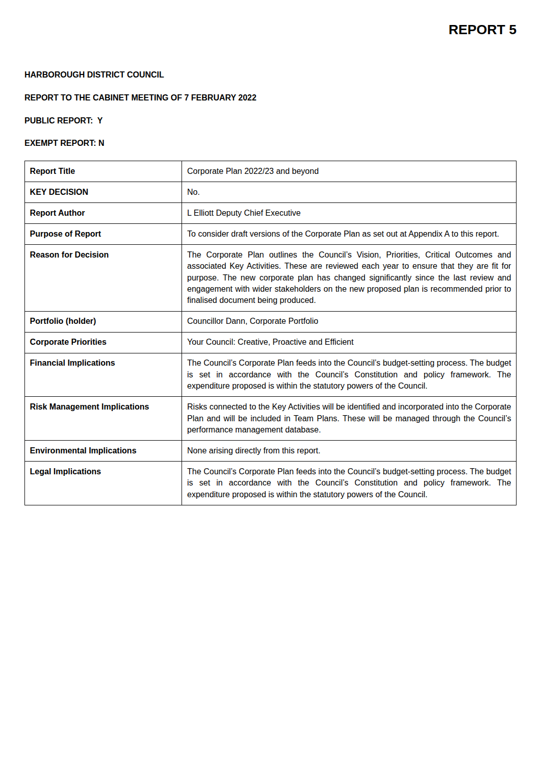REPORT 5
HARBOROUGH DISTRICT COUNCIL
REPORT TO THE CABINET MEETING OF 7 FEBRUARY 2022
PUBLIC REPORT: Y
EXEMPT REPORT: N
| Report Title | Corporate Plan 2022/23 and beyond |
| KEY DECISION | No. |
| Report Author | L Elliott Deputy Chief Executive |
| Purpose of Report | To consider draft versions of the Corporate Plan as set out at Appendix A to this report. |
| Reason for Decision | The Corporate Plan outlines the Council’s Vision, Priorities, Critical Outcomes and associated Key Activities. These are reviewed each year to ensure that they are fit for purpose. The new corporate plan has changed significantly since the last review and engagement with wider stakeholders on the new proposed plan is recommended prior to finalised document being produced. |
| Portfolio (holder) | Councillor Dann, Corporate Portfolio |
| Corporate Priorities | Your Council: Creative, Proactive and Efficient |
| Financial Implications | The Council’s Corporate Plan feeds into the Council’s budget-setting process. The budget is set in accordance with the Council’s Constitution and policy framework. The expenditure proposed is within the statutory powers of the Council. |
| Risk Management Implications | Risks connected to the Key Activities will be identified and incorporated into the Corporate Plan and will be included in Team Plans. These will be managed through the Council’s performance management database. |
| Environmental Implications | None arising directly from this report. |
| Legal Implications | The Council’s Corporate Plan feeds into the Council’s budget-setting process. The budget is set in accordance with the Council’s Constitution and policy framework. The expenditure proposed is within the statutory powers of the Council. |